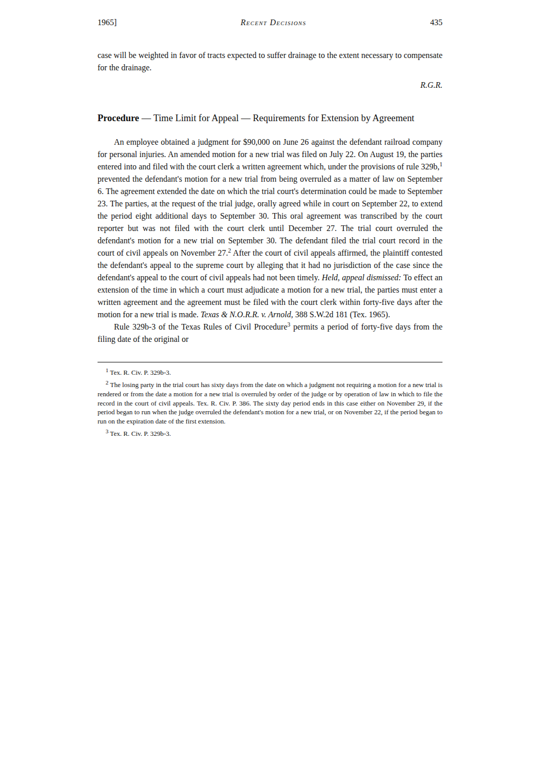1965] Recent Decisions 435
case will be weighted in favor of tracts expected to suffer drainage to the extent necessary to compensate for the drainage.
R.G.R.
Procedure — Time Limit for Appeal — Requirements for Extension by Agreement
An employee obtained a judgment for $90,000 on June 26 against the defendant railroad company for personal injuries. An amended motion for a new trial was filed on July 22. On August 19, the parties entered into and filed with the court clerk a written agreement which, under the provisions of rule 329b,1 prevented the defendant's motion for a new trial from being overruled as a matter of law on September 6. The agreement extended the date on which the trial court's determination could be made to September 23. The parties, at the request of the trial judge, orally agreed while in court on September 22, to extend the period eight additional days to September 30. This oral agreement was transcribed by the court reporter but was not filed with the court clerk until December 27. The trial court overruled the defendant's motion for a new trial on September 30. The defendant filed the trial court record in the court of civil appeals on November 27.2 After the court of civil appeals affirmed, the plaintiff contested the defendant's appeal to the supreme court by alleging that it had no jurisdiction of the case since the defendant's appeal to the court of civil appeals had not been timely. Held, appeal dismissed: To effect an extension of the time in which a court must adjudicate a motion for a new trial, the parties must enter a written agreement and the agreement must be filed with the court clerk within forty-five days after the motion for a new trial is made. Texas & N.O.R.R. v. Arnold, 388 S.W.2d 181 (Tex. 1965).
Rule 329b-3 of the Texas Rules of Civil Procedure3 permits a period of forty-five days from the filing date of the original or
1 Tex. R. Civ. P. 329b-3.
2 The losing party in the trial court has sixty days from the date on which a judgment not requiring a motion for a new trial is rendered or from the date a motion for a new trial is overruled by order of the judge or by operation of law in which to file the record in the court of civil appeals. Tex. R. Civ. P. 386. The sixty day period ends in this case either on November 29, if the period began to run when the judge overruled the defendant's motion for a new trial, or on November 22, if the period began to run on the expiration date of the first extension.
3 Tex. R. Civ. P. 329b-3.